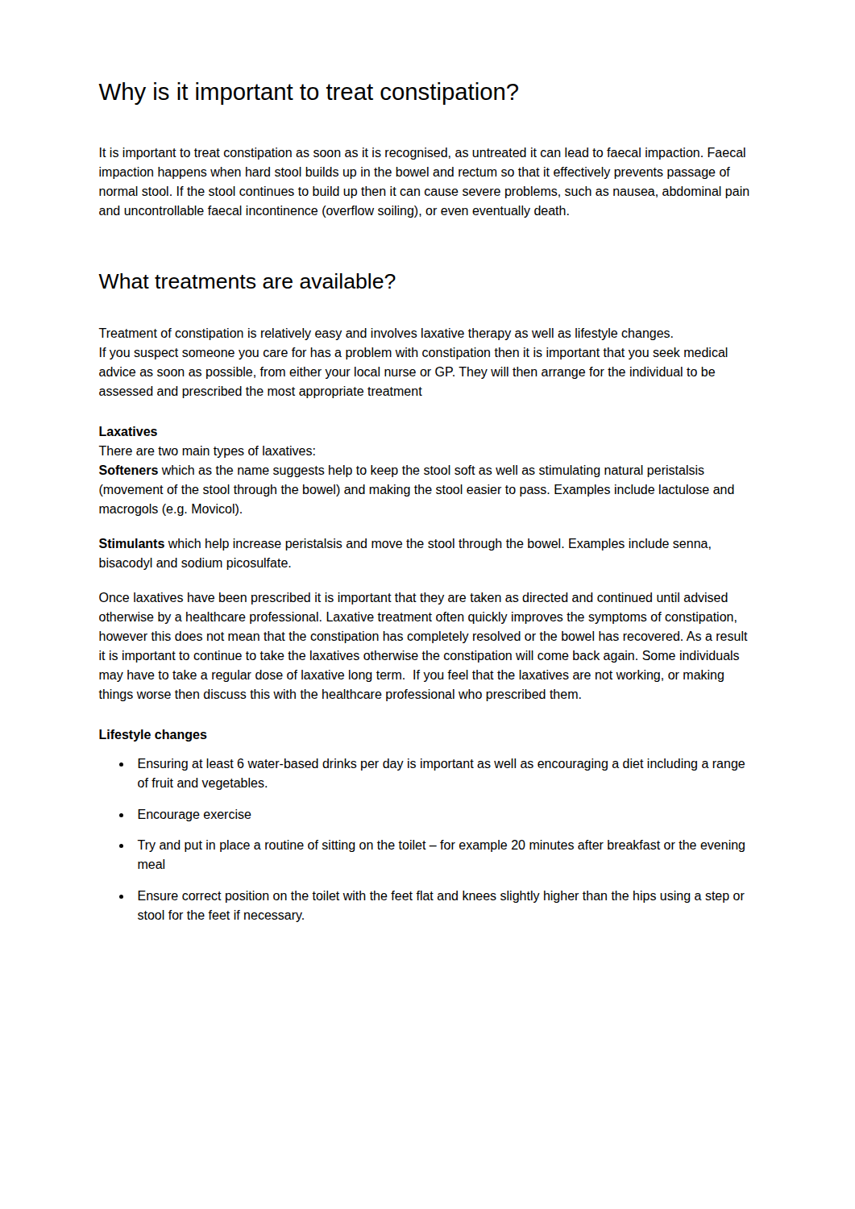Why is it important to treat constipation?
It is important to treat constipation as soon as it is recognised, as untreated it can lead to faecal impaction. Faecal impaction happens when hard stool builds up in the bowel and rectum so that it effectively prevents passage of normal stool. If the stool continues to build up then it can cause severe problems, such as nausea, abdominal pain and uncontrollable faecal incontinence (overflow soiling), or even eventually death.
What treatments are available?
Treatment of constipation is relatively easy and involves laxative therapy as well as lifestyle changes.
If you suspect someone you care for has a problem with constipation then it is important that you seek medical advice as soon as possible, from either your local nurse or GP. They will then arrange for the individual to be assessed and prescribed the most appropriate treatment
Laxatives
There are two main types of laxatives:
Softeners which as the name suggests help to keep the stool soft as well as stimulating natural peristalsis (movement of the stool through the bowel) and making the stool easier to pass. Examples include lactulose and macrogols (e.g. Movicol).
Stimulants which help increase peristalsis and move the stool through the bowel. Examples include senna, bisacodyl and sodium picosulfate.
Once laxatives have been prescribed it is important that they are taken as directed and continued until advised otherwise by a healthcare professional. Laxative treatment often quickly improves the symptoms of constipation, however this does not mean that the constipation has completely resolved or the bowel has recovered. As a result it is important to continue to take the laxatives otherwise the constipation will come back again. Some individuals may have to take a regular dose of laxative long term. If you feel that the laxatives are not working, or making things worse then discuss this with the healthcare professional who prescribed them.
Lifestyle changes
Ensuring at least 6 water-based drinks per day is important as well as encouraging a diet including a range of fruit and vegetables.
Encourage exercise
Try and put in place a routine of sitting on the toilet – for example 20 minutes after breakfast or the evening meal
Ensure correct position on the toilet with the feet flat and knees slightly higher than the hips using a step or stool for the feet if necessary.